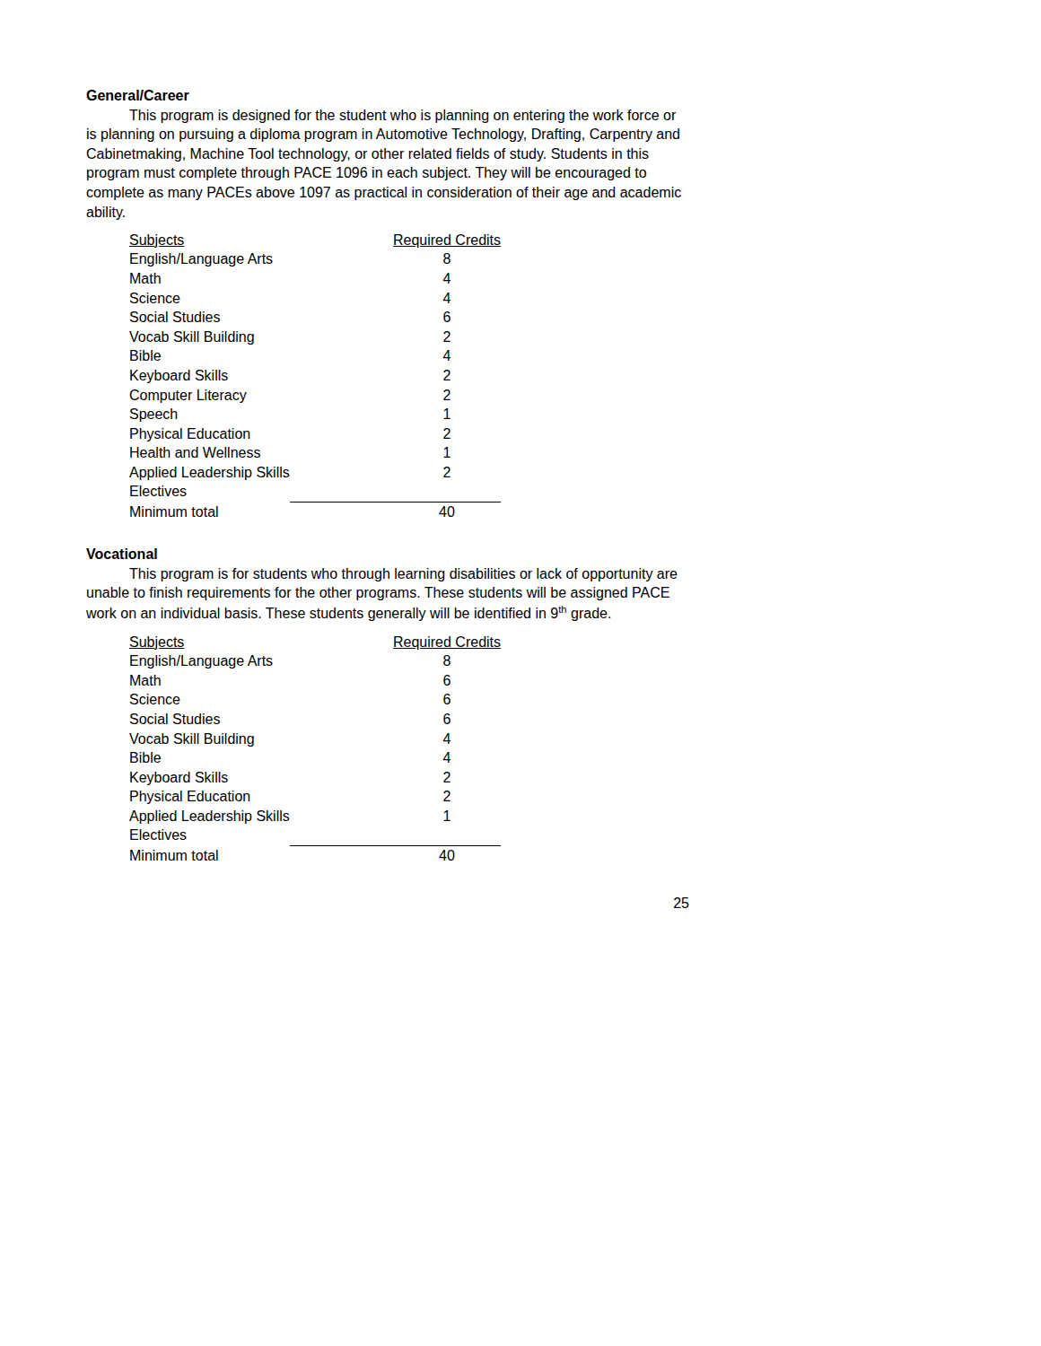General/Career
This program is designed for the student who is planning on entering the work force or is planning on pursuing a diploma program in Automotive Technology, Drafting, Carpentry and Cabinetmaking, Machine Tool technology, or other related fields of study. Students in this program must complete through PACE 1096 in each subject. They will be encouraged to complete as many PACEs above 1097 as practical in consideration of their age and academic ability.
| Subjects | Required Credits |
| --- | --- |
| English/Language Arts | 8 |
| Math | 4 |
| Science | 4 |
| Social Studies | 6 |
| Vocab Skill Building | 2 |
| Bible | 4 |
| Keyboard Skills | 2 |
| Computer Literacy | 2 |
| Speech | 1 |
| Physical Education | 2 |
| Health and Wellness | 1 |
| Applied Leadership Skills | 2 |
| Electives | |
| Minimum total | 40 |
Vocational
This program is for students who through learning disabilities or lack of opportunity are unable to finish requirements for the other programs. These students will be assigned PACE work on an individual basis. These students generally will be identified in 9th grade.
| Subjects | Required Credits |
| --- | --- |
| English/Language Arts | 8 |
| Math | 6 |
| Science | 6 |
| Social Studies | 6 |
| Vocab Skill Building | 4 |
| Bible | 4 |
| Keyboard Skills | 2 |
| Physical Education | 2 |
| Applied Leadership Skills | 1 |
| Electives | |
| Minimum total | 40 |
25